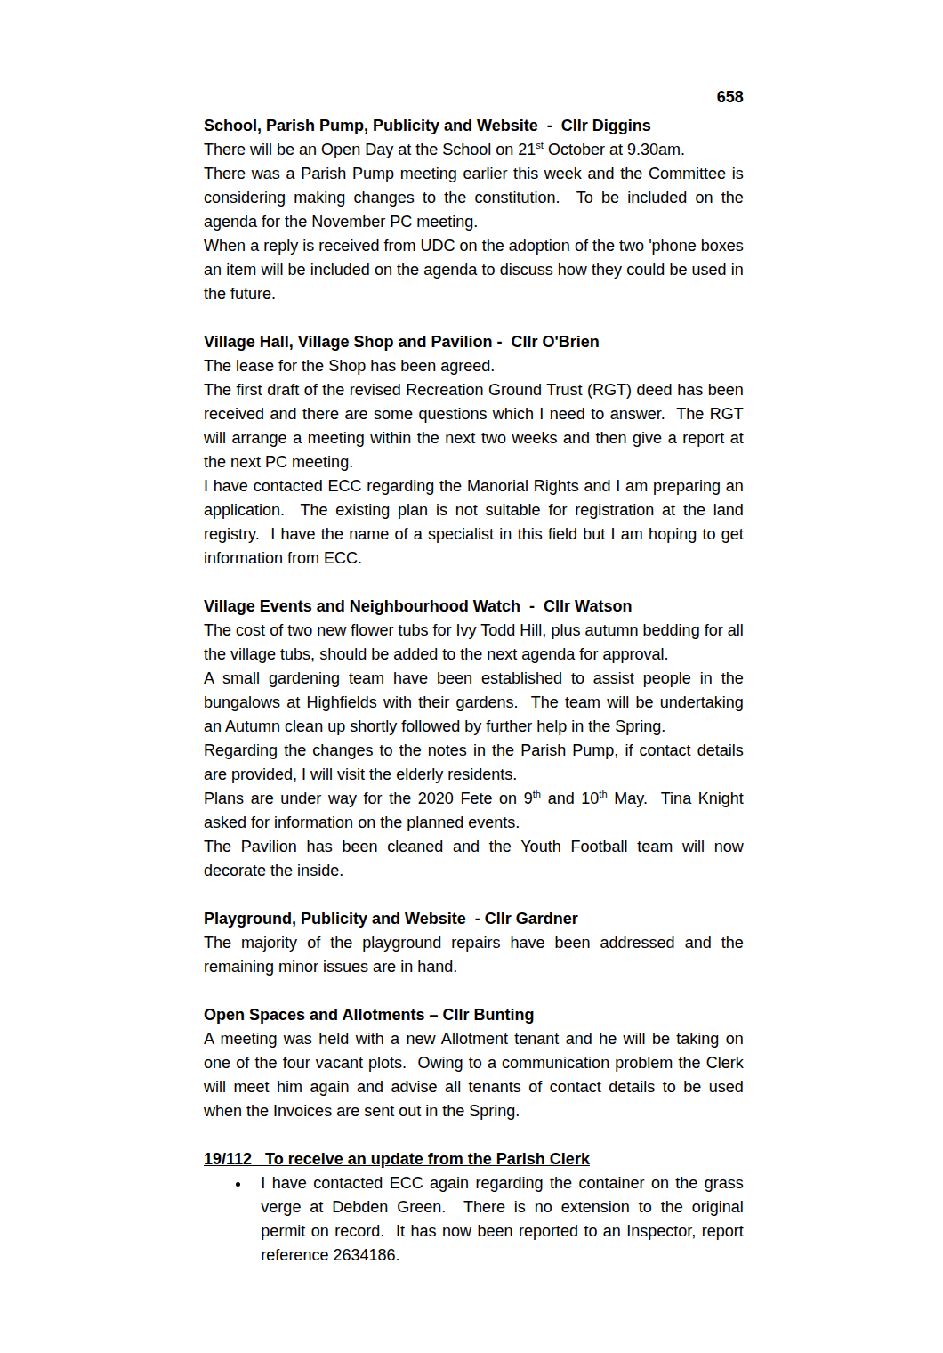658
School, Parish Pump, Publicity and Website - Cllr Diggins
There will be an Open Day at the School on 21st October at 9.30am.
There was a Parish Pump meeting earlier this week and the Committee is considering making changes to the constitution. To be included on the agenda for the November PC meeting.
When a reply is received from UDC on the adoption of the two 'phone boxes an item will be included on the agenda to discuss how they could be used in the future.
Village Hall, Village Shop and Pavilion - Cllr O'Brien
The lease for the Shop has been agreed.
The first draft of the revised Recreation Ground Trust (RGT) deed has been received and there are some questions which I need to answer. The RGT will arrange a meeting within the next two weeks and then give a report at the next PC meeting.
I have contacted ECC regarding the Manorial Rights and I am preparing an application. The existing plan is not suitable for registration at the land registry. I have the name of a specialist in this field but I am hoping to get information from ECC.
Village Events and Neighbourhood Watch - Cllr Watson
The cost of two new flower tubs for Ivy Todd Hill, plus autumn bedding for all the village tubs, should be added to the next agenda for approval.
A small gardening team have been established to assist people in the bungalows at Highfields with their gardens. The team will be undertaking an Autumn clean up shortly followed by further help in the Spring.
Regarding the changes to the notes in the Parish Pump, if contact details are provided, I will visit the elderly residents.
Plans are under way for the 2020 Fete on 9th and 10th May. Tina Knight asked for information on the planned events.
The Pavilion has been cleaned and the Youth Football team will now decorate the inside.
Playground, Publicity and Website - Cllr Gardner
The majority of the playground repairs have been addressed and the remaining minor issues are in hand.
Open Spaces and Allotments – Cllr Bunting
A meeting was held with a new Allotment tenant and he will be taking on one of the four vacant plots. Owing to a communication problem the Clerk will meet him again and advise all tenants of contact details to be used when the Invoices are sent out in the Spring.
19/112 To receive an update from the Parish Clerk
I have contacted ECC again regarding the container on the grass verge at Debden Green. There is no extension to the original permit on record. It has now been reported to an Inspector, report reference 2634186.